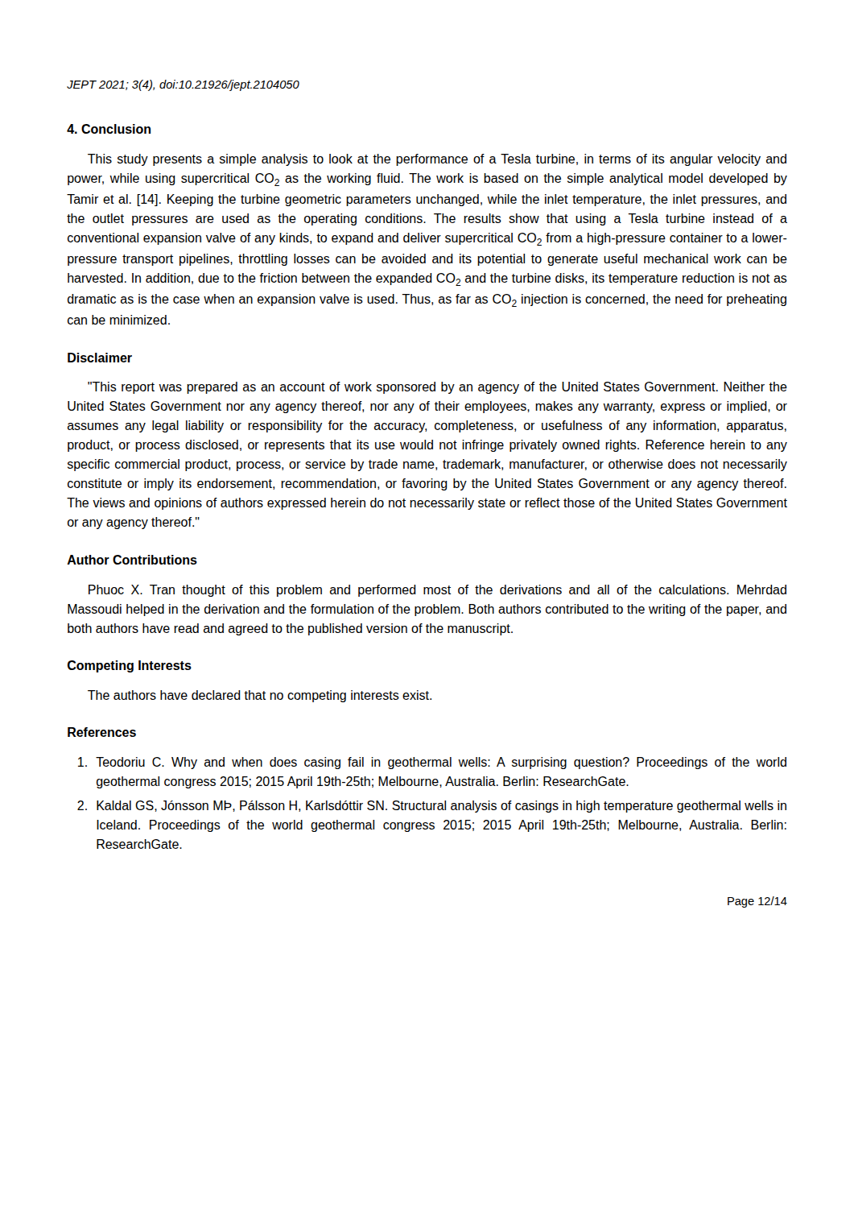JEPT 2021; 3(4), doi:10.21926/jept.2104050
4. Conclusion
This study presents a simple analysis to look at the performance of a Tesla turbine, in terms of its angular velocity and power, while using supercritical CO2 as the working fluid. The work is based on the simple analytical model developed by Tamir et al. [14]. Keeping the turbine geometric parameters unchanged, while the inlet temperature, the inlet pressures, and the outlet pressures are used as the operating conditions. The results show that using a Tesla turbine instead of a conventional expansion valve of any kinds, to expand and deliver supercritical CO2 from a high-pressure container to a lower-pressure transport pipelines, throttling losses can be avoided and its potential to generate useful mechanical work can be harvested. In addition, due to the friction between the expanded CO2 and the turbine disks, its temperature reduction is not as dramatic as is the case when an expansion valve is used. Thus, as far as CO2 injection is concerned, the need for preheating can be minimized.
Disclaimer
"This report was prepared as an account of work sponsored by an agency of the United States Government. Neither the United States Government nor any agency thereof, nor any of their employees, makes any warranty, express or implied, or assumes any legal liability or responsibility for the accuracy, completeness, or usefulness of any information, apparatus, product, or process disclosed, or represents that its use would not infringe privately owned rights. Reference herein to any specific commercial product, process, or service by trade name, trademark, manufacturer, or otherwise does not necessarily constitute or imply its endorsement, recommendation, or favoring by the United States Government or any agency thereof. The views and opinions of authors expressed herein do not necessarily state or reflect those of the United States Government or any agency thereof."
Author Contributions
Phuoc X. Tran thought of this problem and performed most of the derivations and all of the calculations. Mehrdad Massoudi helped in the derivation and the formulation of the problem. Both authors contributed to the writing of the paper, and both authors have read and agreed to the published version of the manuscript.
Competing Interests
The authors have declared that no competing interests exist.
References
Teodoriu C. Why and when does casing fail in geothermal wells: A surprising question? Proceedings of the world geothermal congress 2015; 2015 April 19th-25th; Melbourne, Australia. Berlin: ResearchGate.
Kaldal GS, Jónsson MÞ, Pálsson H, Karlsdóttir SN. Structural analysis of casings in high temperature geothermal wells in Iceland. Proceedings of the world geothermal congress 2015; 2015 April 19th-25th; Melbourne, Australia. Berlin: ResearchGate.
Page 12/14